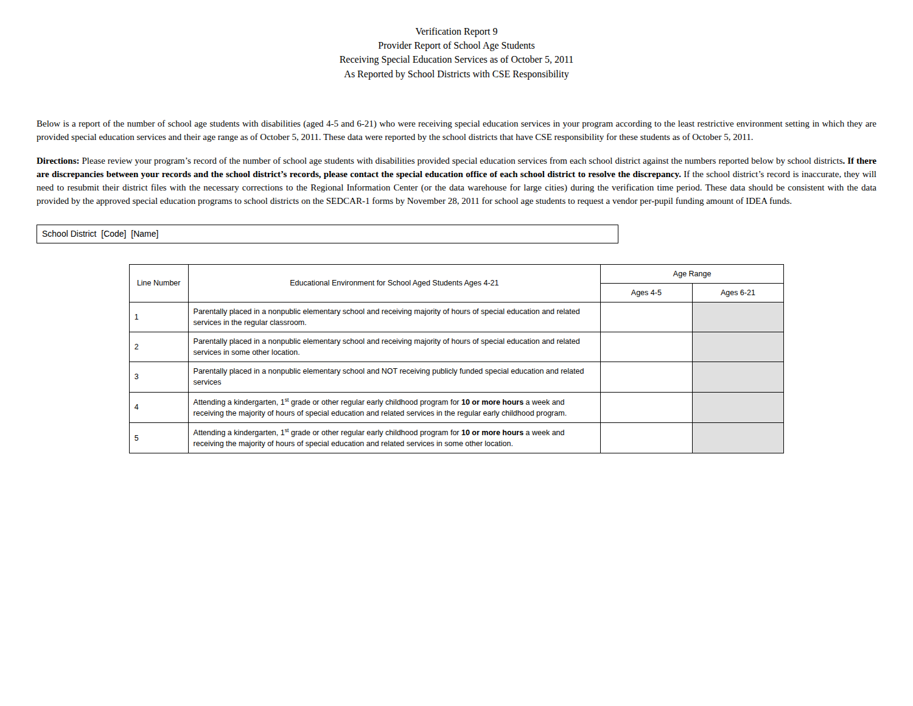Verification Report 9
Provider Report of School Age Students
Receiving Special Education Services as of October 5, 2011
As Reported by School Districts with CSE Responsibility
Below is a report of the number of school age students with disabilities (aged 4-5 and 6-21) who were receiving special education services in your program according to the least restrictive environment setting in which they are provided special education services and their age range as of October 5, 2011. These data were reported by the school districts that have CSE responsibility for these students as of October 5, 2011.
Directions: Please review your program’s record of the number of school age students with disabilities provided special education services from each school district against the numbers reported below by school districts. If there are discrepancies between your records and the school district’s records, please contact the special education office of each school district to resolve the discrepancy. If the school district’s record is inaccurate, they will need to resubmit their district files with the necessary corrections to the Regional Information Center (or the data warehouse for large cities) during the verification time period. These data should be consistent with the data provided by the approved special education programs to school districts on the SEDCAR-1 forms by November 28, 2011 for school age students to request a vendor per-pupil funding amount of IDEA funds.
School District [Code] [Name]
| Line Number | Educational Environment for School Aged Students Ages 4-21 | Age Range |
| --- | --- | --- |
| Ages 4-5 | Ages 6-21 |
| 1 | Parentally placed in a nonpublic elementary school and receiving majority of hours of special education and related services in the regular classroom. | | |
| 2 | Parentally placed in a nonpublic elementary school and receiving majority of hours of special education and related services in some other location. | | |
| 3 | Parentally placed in a nonpublic elementary school and NOT receiving publicly funded special education and related services | | |
| 4 | Attending a kindergarten, 1 st grade or other regular early childhood program for 10 or more hours a week and receiving the majority of hours of special education and related services in the regular early childhood program. | | |
| 5 | Attending a kindergarten, 1 st grade or other regular early childhood program for 10 or more hours a week and receiving the majority of hours of special education and related services in some other location. | | |